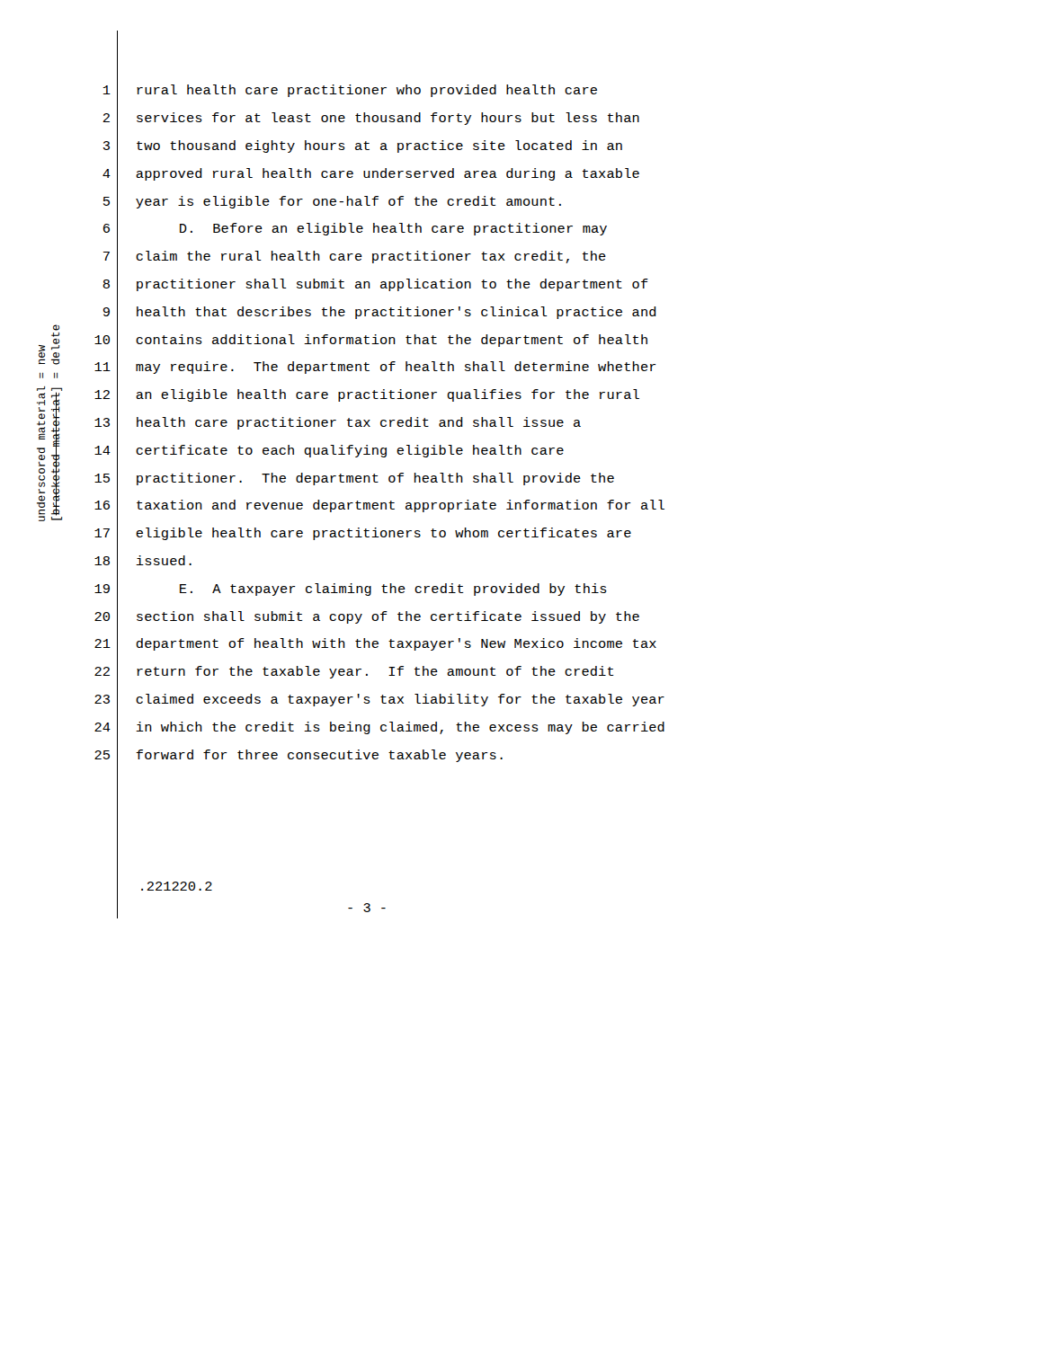underscored material = new
[bracketed material] = delete
| 1 | rural health care practitioner who provided health care |
| 2 | services for at least one thousand forty hours but less than |
| 3 | two thousand eighty hours at a practice site located in an |
| 4 | approved rural health care underserved area during a taxable |
| 5 | year is eligible for one-half of the credit amount. |
| 6 | D. Before an eligible health care practitioner may |
| 7 | claim the rural health care practitioner tax credit, the |
| 8 | practitioner shall submit an application to the department of |
| 9 | health that describes the practitioner's clinical practice and |
| 10 | contains additional information that the department of health |
| 11 | may require. The department of health shall determine whether |
| 12 | an eligible health care practitioner qualifies for the rural |
| 13 | health care practitioner tax credit and shall issue a |
| 14 | certificate to each qualifying eligible health care |
| 15 | practitioner. The department of health shall provide the |
| 16 | taxation and revenue department appropriate information for all |
| 17 | eligible health care practitioners to whom certificates are |
| 18 | issued. |
| 19 | E. A taxpayer claiming the credit provided by this |
| 20 | section shall submit a copy of the certificate issued by the |
| 21 | department of health with the taxpayer's New Mexico income tax |
| 22 | return for the taxable year. If the amount of the credit |
| 23 | claimed exceeds a taxpayer's tax liability for the taxable year |
| 24 | in which the credit is being claimed, the excess may be carried |
| 25 | forward for three consecutive taxable years. |
.221220.2
- 3 -